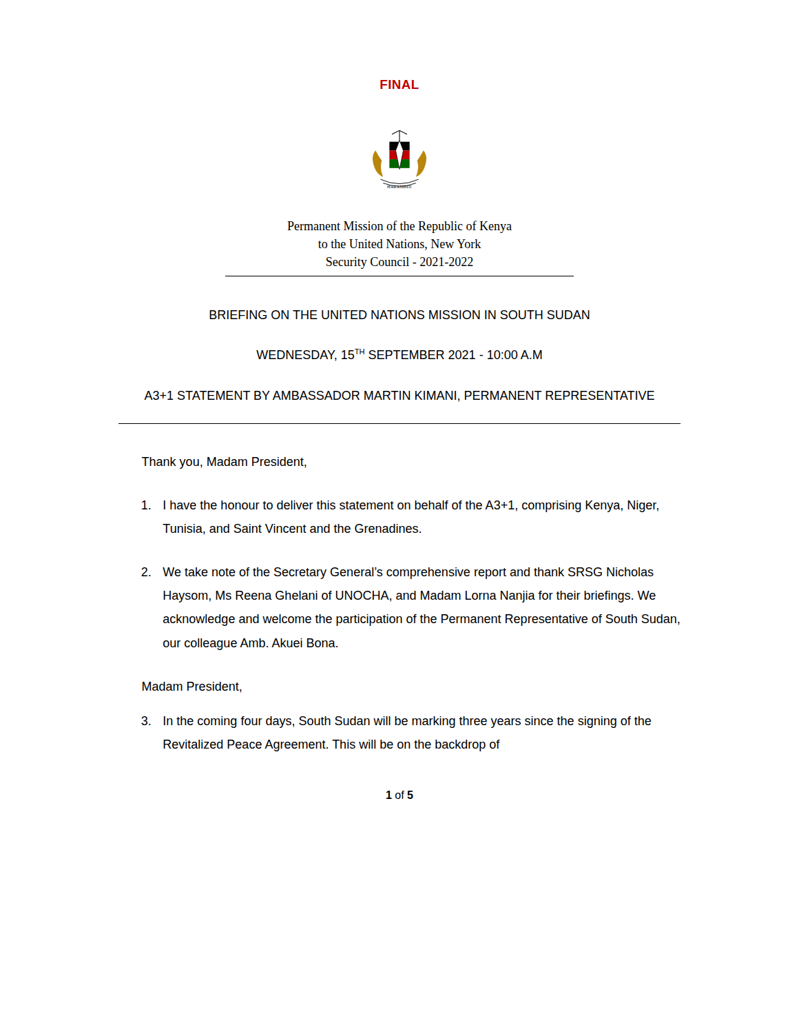FINAL
Permanent Mission of the Republic of Kenya
to the United Nations, New York
Security Council - 2021-2022
BRIEFING ON THE UNITED NATIONS MISSION IN SOUTH SUDAN
WEDNESDAY, 15TH SEPTEMBER 2021 - 10:00 A.M
A3+1 STATEMENT BY AMBASSADOR MARTIN KIMANI, PERMANENT REPRESENTATIVE
Thank you, Madam President,
I have the honour to deliver this statement on behalf of the A3+1, comprising Kenya, Niger, Tunisia, and Saint Vincent and the Grenadines.
We take note of the Secretary General’s comprehensive report and thank SRSG Nicholas Haysom, Ms Reena Ghelani of UNOCHA, and Madam Lorna Nanjia for their briefings. We acknowledge and welcome the participation of the Permanent Representative of South Sudan, our colleague Amb. Akuei Bona.
Madam President,
In the coming four days, South Sudan will be marking three years since the signing of the Revitalized Peace Agreement. This will be on the backdrop of
1 of 5